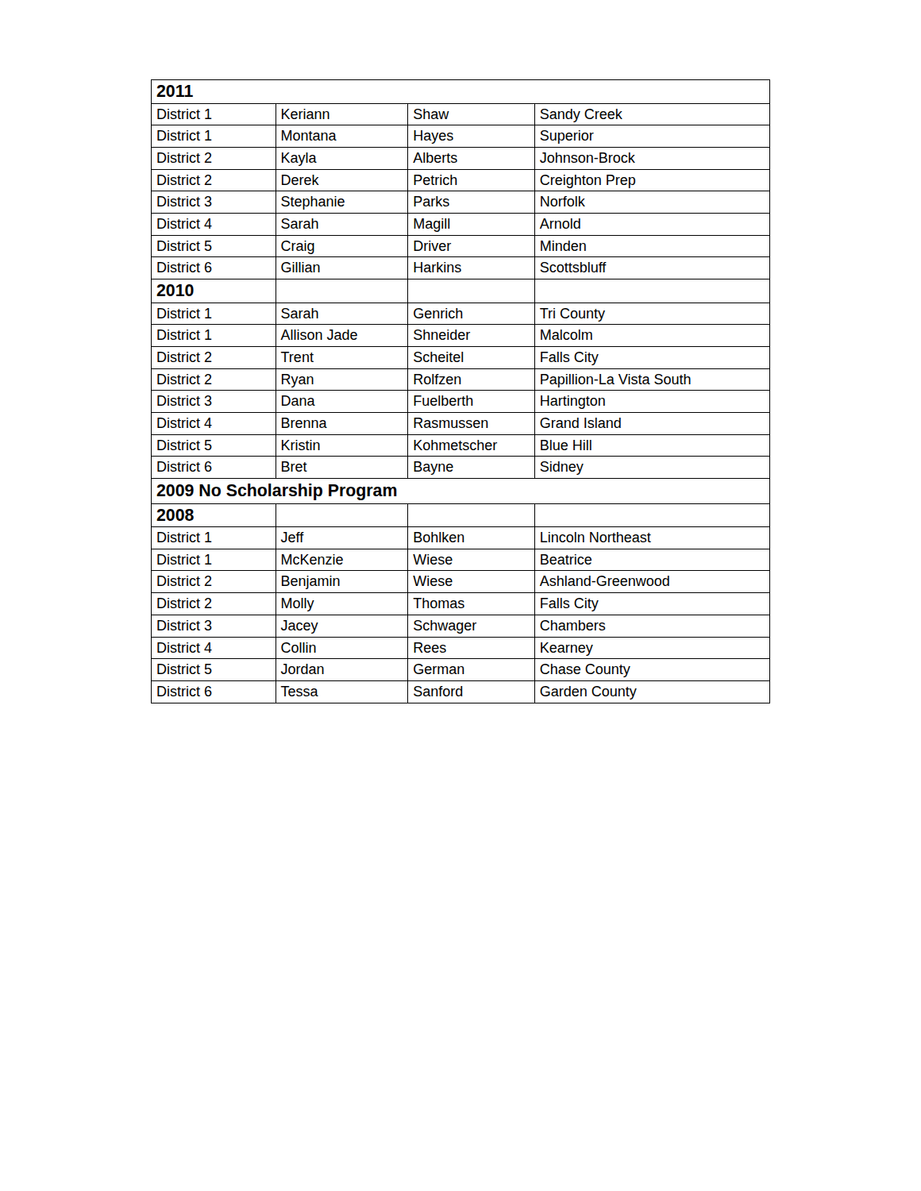| 2011 |
| District 1 | Keriann | Shaw | Sandy Creek |
| District 1 | Montana | Hayes | Superior |
| District 2 | Kayla | Alberts | Johnson-Brock |
| District 2 | Derek | Petrich | Creighton Prep |
| District 3 | Stephanie | Parks | Norfolk |
| District 4 | Sarah | Magill | Arnold |
| District 5 | Craig | Driver | Minden |
| District 6 | Gillian | Harkins | Scottsbluff |
| 2010 | | | |
| District 1 | Sarah | Genrich | Tri County |
| District 1 | Allison Jade | Shneider | Malcolm |
| District 2 | Trent | Scheitel | Falls City |
| District 2 | Ryan | Rolfzen | Papillion-La Vista South |
| District 3 | Dana | Fuelberth | Hartington |
| District 4 | Brenna | Rasmussen | Grand Island |
| District 5 | Kristin | Kohmetscher | Blue Hill |
| District 6 | Bret | Bayne | Sidney |
| 2009 No Scholarship Program |
| 2008 | | | |
| District 1 | Jeff | Bohlken | Lincoln Northeast |
| District 1 | McKenzie | Wiese | Beatrice |
| District 2 | Benjamin | Wiese | Ashland-Greenwood |
| District 2 | Molly | Thomas | Falls City |
| District 3 | Jacey | Schwager | Chambers |
| District 4 | Collin | Rees | Kearney |
| District 5 | Jordan | German | Chase County |
| District 6 | Tessa | Sanford | Garden County |